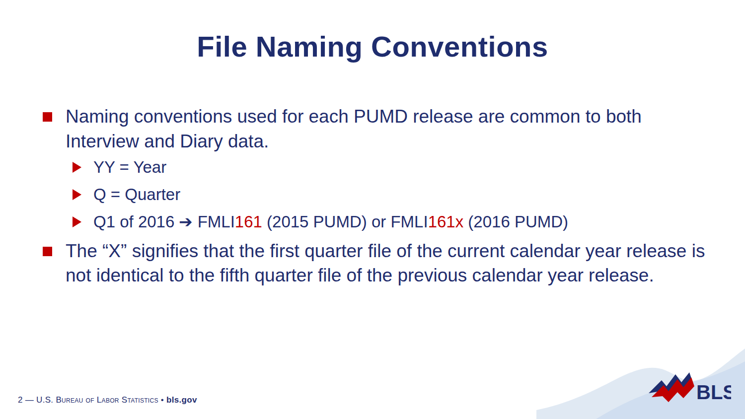File Naming Conventions
Naming conventions used for each PUMD release are common to both Interview and Diary data.
YY = Year
Q = Quarter
Q1 of 2016 ➔ FMLI161 (2015 PUMD) or FMLI161x (2016 PUMD)
The “X” signifies that the first quarter file of the current calendar year release is not identical to the fifth quarter file of the previous calendar year release.
2 — U.S. Bureau of Labor Statistics • bls.gov
BLS